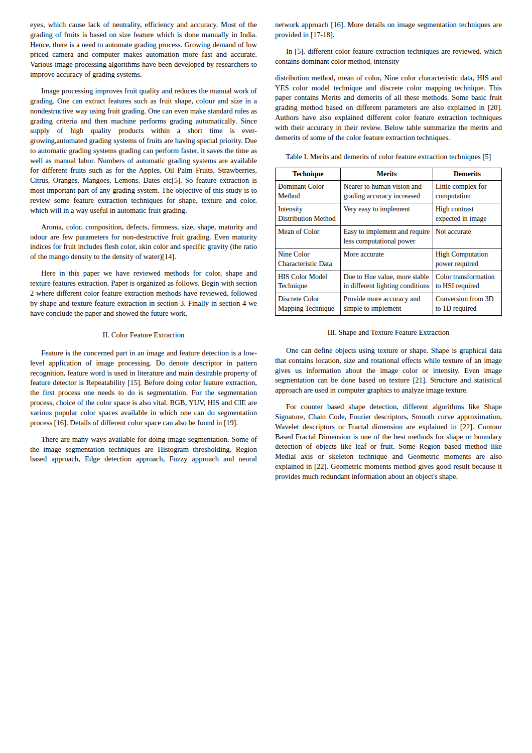eyes, which cause lack of neutrality, efficiency and accuracy. Most of the grading of fruits is based on size feature which is done manually in India. Hence, there is a need to automate grading process. Growing demand of low priced camera and computer makes automation more fast and accurate. Various image processing algorithms have been developed by researchers to improve accuracy of grading systems.
Image processing improves fruit quality and reduces the manual work of grading. One can extract features such as fruit shape, colour and size in a nondestructive way using fruit grading. One can even make standard rules as grading criteria and then machine performs grading automatically. Since supply of high quality products within a short time is ever-growing,automated grading systems of fruits are having special priority. Due to automatic grading systems grading can perform faster, it saves the time as well as manual labor. Numbers of automatic grading systems are available for different fruits such as for the Apples, Oil Palm Fruits, Strawberries, Citrus, Oranges, Mangoes, Lemons, Dates etc[5]. So feature extraction is most important part of any grading system. The objective of this study is to review some feature extraction techniques for shape, texture and color, which will in a way useful in automatic fruit grading.
Aroma, color, composition, defects, firmness, size, shape, maturity and odour are few parameters for non-destructive fruit grading. Even maturity indices for fruit includes flesh color, skin color and specific gravity (the ratio of the mango density to the density of water)[14].
Here in this paper we have reviewed methods for color, shape and texture features extraction. Paper is organized as follows. Begin with section 2 where different color feature extraction methods have reviewed, followed by shape and texture feature extraction in section 3. Finally in section 4 we have conclude the paper and showed the future work.
II. Color Feature Extraction
Feature is the concerned part in an image and feature detection is a low-level application of image processing. Do denote descriptor in pattern recognition, feature word is used in literature and main desirable property of feature detector is Repeatability [15]. Before doing color feature extraction, the first process one needs to do is segmentation. For the segmentation process, choice of the color space is also vital. RGB, YUV, HIS and CIE are various popular color spaces available in which one can do segmentation process [16]. Details of different color space can also be found in [19].
There are many ways available for doing image segmentation. Some of the image segmentation techniques are Histogram thresholding, Region based approach, Edge detection approach, Fuzzy approach and neural network approach [16]. More details on image segmentation techniques are provided in [17-18].
In [5], different color feature extraction techniques are reviewed, which contains dominant color method, intensity
distribution method, mean of color, Nine color characteristic data, HIS and YES color model technique and discrete color mapping technique. This paper contains Merits and demerits of all these methods. Some basic fruit grading method based on different parameters are also explained in [20]. Authors have also explained different color feature extraction techniques with their accuracy in their review. Below table summarize the merits and demerits of some of the color feature extraction techniques.
Table I. Merits and demerits of color feature extraction techniques [5]
| Technique | Merits | Demerits |
| --- | --- | --- |
| Dominant Color Method | Nearer to human vision and grading accuracy increased | Little complex for computation |
| Intensity Distribution Method | Very easy to implement | High contrast expected in image |
| Mean of Color | Easy to implement and require less computational power | Not accurate |
| Nine Color Characteristic Data | More accurate | High Computation power required |
| HIS Color Model Technique | Due to Hue value, more stable in different lighting conditions | Color transformation to HSI required |
| Discrete Color Mapping Technique | Provide more accuracy and simple to implement | Conversion from 3D to 1D required |
III. Shape and Texture Feature Extraction
One can define objects using texture or shape. Shape is graphical data that contains location, size and rotational effects while texture of an image gives us information about the image color or intensity. Even image segmentation can be done based on texture [21]. Structure and statistical approach are used in computer graphics to analyze image texture.
For counter based shape detection, different algorithms like Shape Signature, Chain Code, Fourier descriptors, Smooth curve approximation, Wavelet descriptors or Fractal dimension are explained in [22]. Contour Based Fractal Dimension is one of the best methods for shape or boundary detection of objects like leaf or fruit. Some Region based method like Medial axis or skeleton technique and Geometric moments are also explained in [22]. Geometric moments method gives good result because it provides much redundant information about an object's shape.